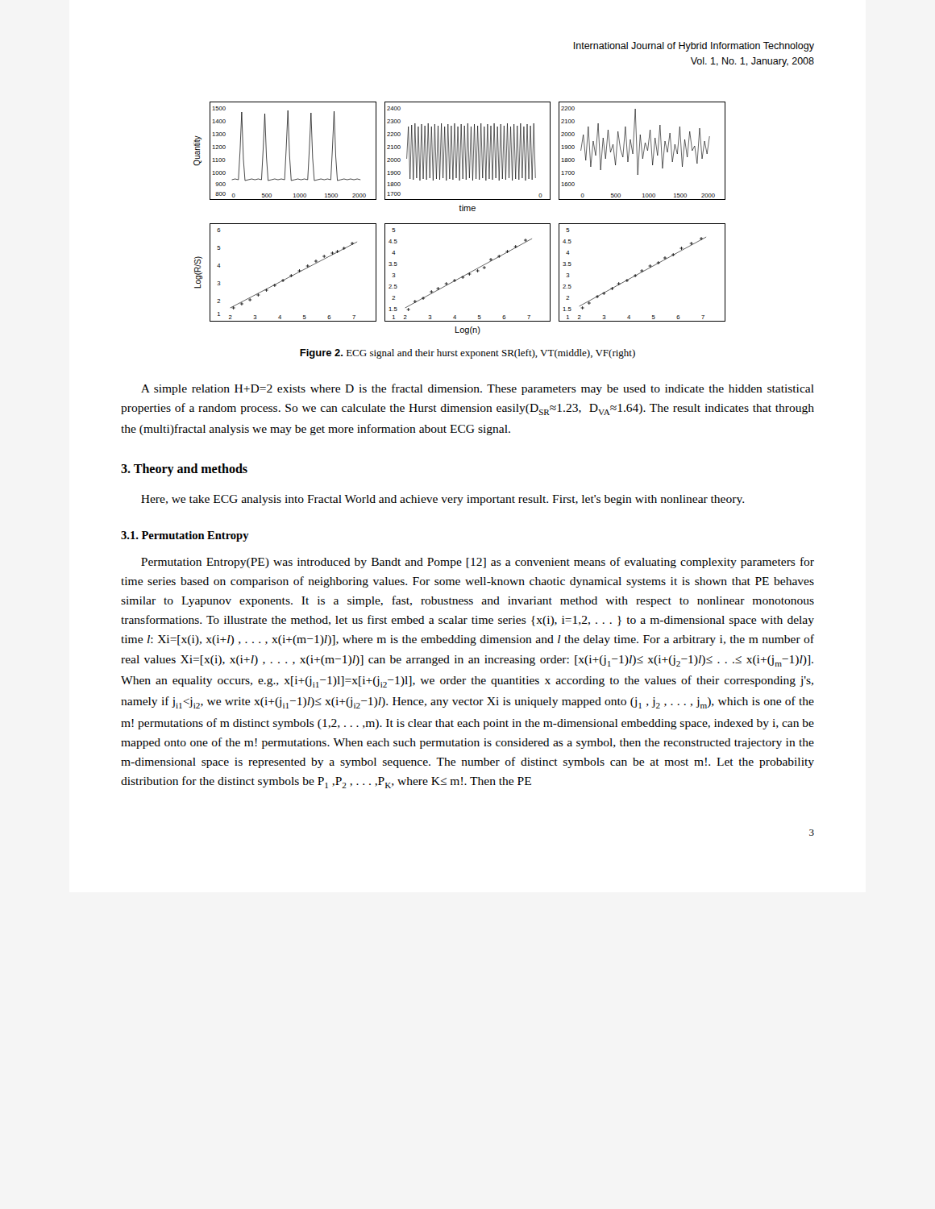International Journal of Hybrid Information Technology
Vol. 1, No. 1, January, 2008
Quantity
1500 1400 1300 1200 1100 1000 900 800 0 500 1000 1500 2000
2400 2300 2200 2100 2000 1900 1800 1700 0
2200 2100 2000 1900 1800 1700 1600 0 500 1000 1500 2000
time
Log(R/S)
6 5 4 3 2 1 2 3 4 5 6 7
5 4.5 4 3.5 3 2.5 2 1.5 1 2 3 4 5 6 7
5 4.5 4 3.5 3 2.5 2 1.5 1 2 3 4 5 6 7
Log(n)
Figure 2. ECG signal and their hurst exponent SR(left), VT(middle), VF(right)
A simple relation H+D=2 exists where D is the fractal dimension. These parameters may be used to indicate the hidden statistical properties of a random process. So we can calculate the Hurst dimension easily(DSR≈1.23, DVA≈1.64). The result indicates that through the (multi)fractal analysis we may be get more information about ECG signal.
3. Theory and methods
Here, we take ECG analysis into Fractal World and achieve very important result. First, let's begin with nonlinear theory.
3.1. Permutation Entropy
Permutation Entropy(PE) was introduced by Bandt and Pompe [12] as a convenient means of evaluating complexity parameters for time series based on comparison of neighboring values. For some well-known chaotic dynamical systems it is shown that PE behaves similar to Lyapunov exponents. It is a simple, fast, robustness and invariant method with respect to nonlinear monotonous transformations. To illustrate the method, let us first embed a scalar time series {x(i), i=1,2, . . . } to a m-dimensional space with delay time l: Xi=[x(i), x(i+l) , . . . , x(i+(m−1)l)], where m is the embedding dimension and l the delay time. For a arbitrary i, the m number of real values Xi=[x(i), x(i+l) , . . . , x(i+(m−1)l)] can be arranged in an increasing order: [x(i+(j1−1)l)≤ x(i+(j2−1)l)≤ . . .≤ x(i+(jm−1)l)]. When an equality occurs, e.g., x[i+(ji1−1)l]=x[i+(ji2−1)l], we order the quantities x according to the values of their corresponding j's, namely if ji1<ji2, we write x(i+(ji1−1)l)≤ x(i+(ji2−1)l). Hence, any vector Xi is uniquely mapped onto (j1 , j2 , . . . , jm), which is one of the m! permutations of m distinct symbols (1,2, . . . ,m). It is clear that each point in the m-dimensional embedding space, indexed by i, can be mapped onto one of the m! permutations. When each such permutation is considered as a symbol, then the reconstructed trajectory in the m-dimensional space is represented by a symbol sequence. The number of distinct symbols can be at most m!. Let the probability distribution for the distinct symbols be P1 ,P2 , . . . ,PK, where K≤ m!. Then the PE
3